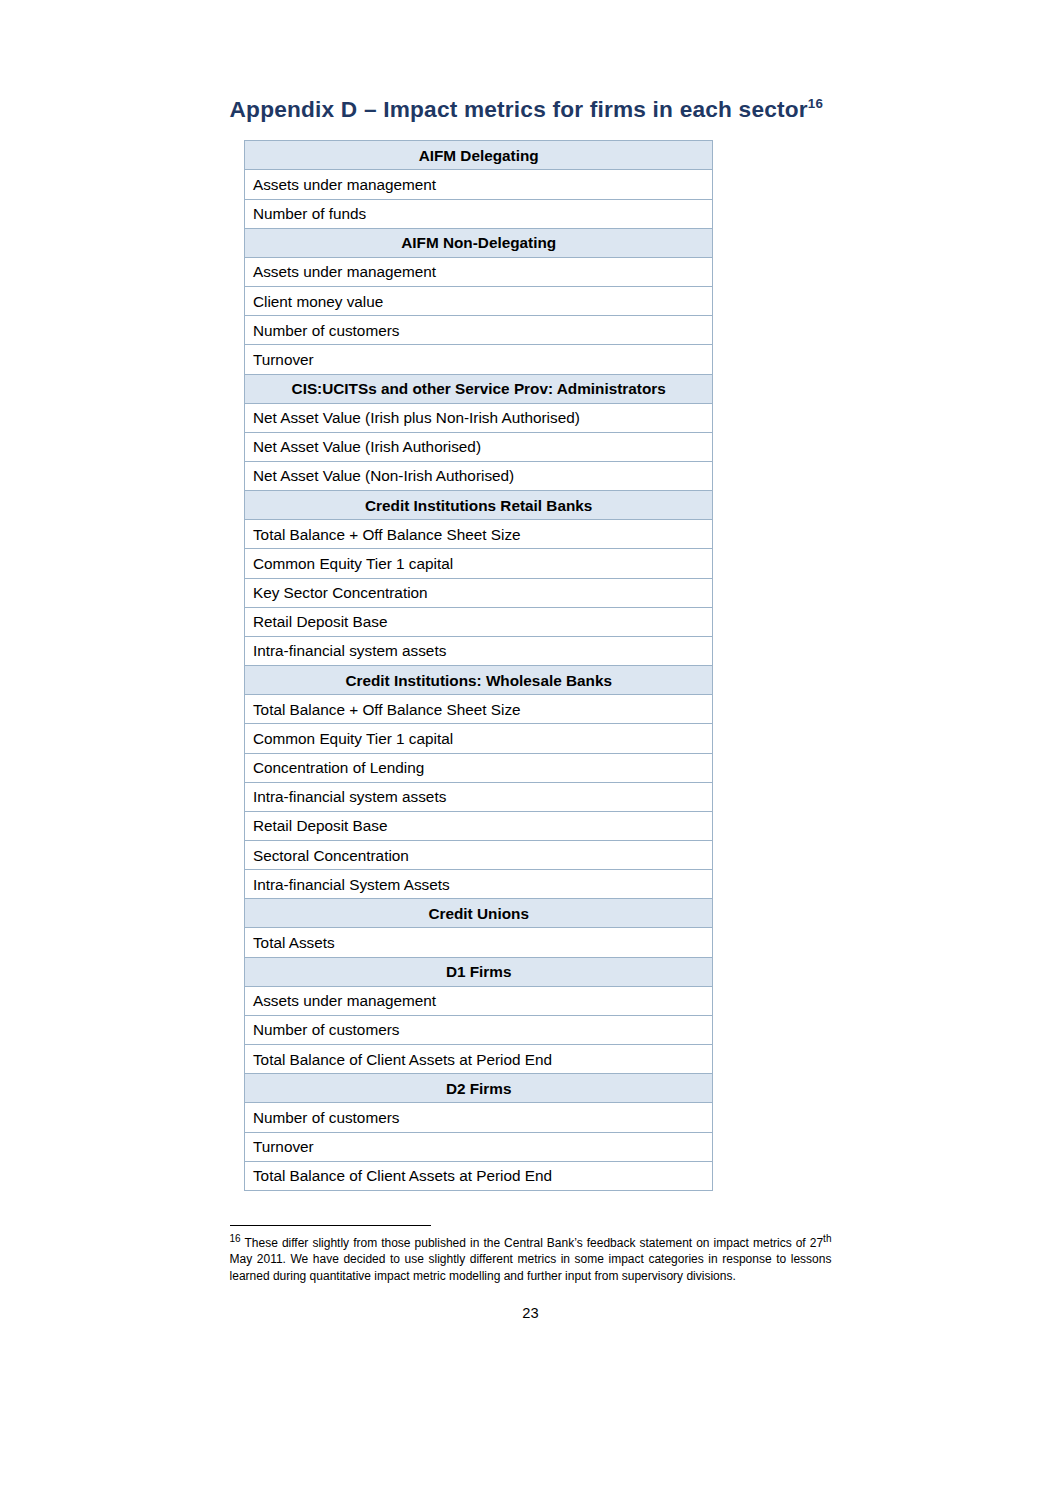Appendix D – Impact metrics for firms in each sector16
| AIFM Delegating |
| Assets under management |
| Number of funds |
| AIFM Non-Delegating |
| Assets under management |
| Client money value |
| Number of customers |
| Turnover |
| CIS:UCITSs and other Service Prov: Administrators |
| Net Asset Value (Irish plus Non-Irish Authorised) |
| Net Asset Value (Irish Authorised) |
| Net Asset Value (Non-Irish Authorised) |
| Credit Institutions Retail Banks |
| Total Balance + Off Balance Sheet Size |
| Common Equity Tier 1 capital |
| Key Sector Concentration |
| Retail Deposit Base |
| Intra-financial system assets |
| Credit Institutions: Wholesale Banks |
| Total Balance + Off Balance Sheet Size |
| Common Equity Tier 1 capital |
| Concentration of Lending |
| Intra-financial system assets |
| Retail Deposit Base |
| Sectoral Concentration |
| Intra-financial System Assets |
| Credit Unions |
| Total Assets |
| D1 Firms |
| Assets under management |
| Number of customers |
| Total Balance of Client Assets at Period End |
| D2 Firms |
| Number of customers |
| Turnover |
| Total Balance of Client Assets at Period End |
16 These differ slightly from those published in the Central Bank’s feedback statement on impact metrics of 27th May 2011. We have decided to use slightly different metrics in some impact categories in response to lessons learned during quantitative impact metric modelling and further input from supervisory divisions.
23